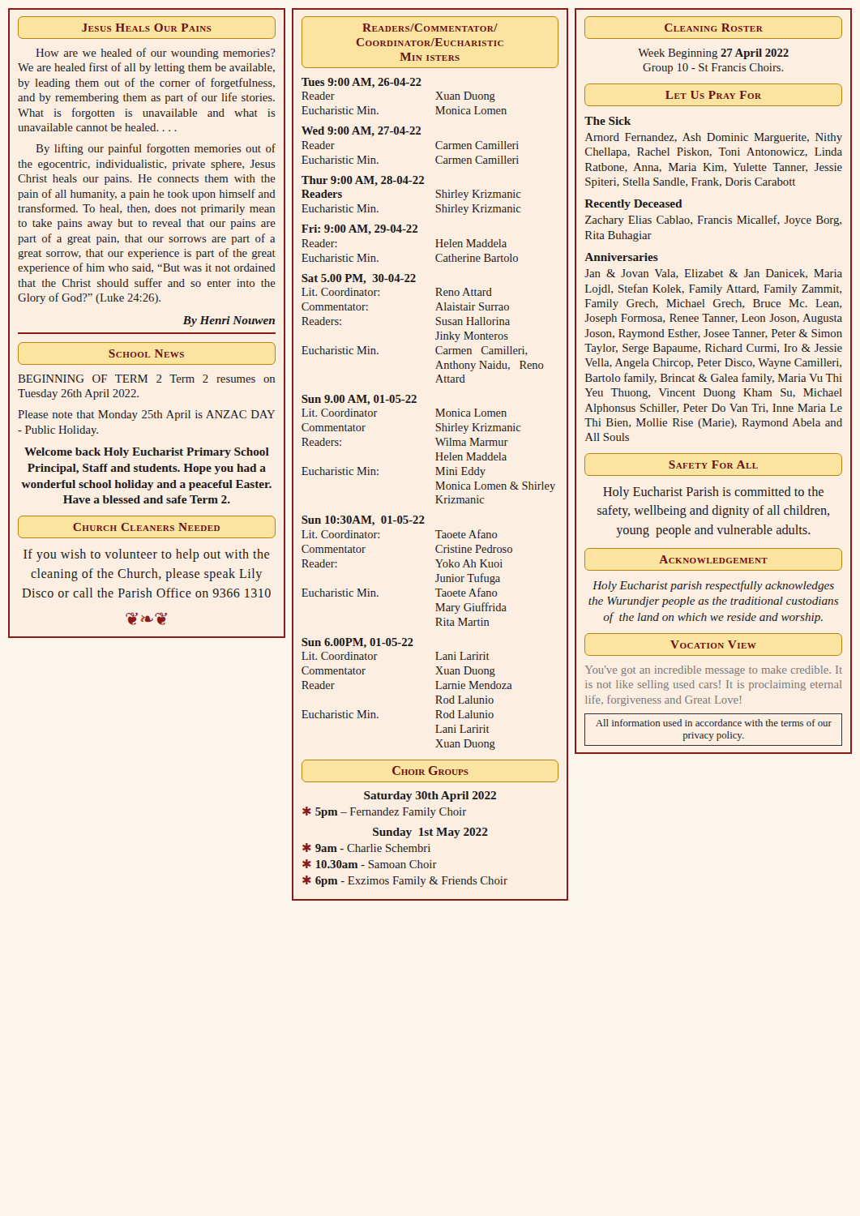Jesus Heals Our Pains
How are we healed of our wounding memories? We are healed first of all by letting them be available, by leading them out of the corner of forgetfulness, and by remembering them as part of our life stories. What is forgotten is unavailable and what is unavailable cannot be healed. . . .
By lifting our painful forgotten memories out of the egocentric, individualistic, private sphere, Jesus Christ heals our pains. He connects them with the pain of all humanity, a pain he took upon himself and transformed. To heal, then, does not primarily mean to take pains away but to reveal that our pains are part of a great pain, that our sorrows are part of a great sorrow, that our experience is part of the great experience of him who said, “But was it not ordained that the Christ should suffer and so enter into the Glory of God?” (Luke 24:26).
By Henri Nouwen
School News
BEGINNING OF TERM 2 Term 2 resumes on Tuesday 26th April 2022.
Please note that Monday 25th April is ANZAC DAY - Public Holiday.
Welcome back Holy Eucharist Primary School Principal, Staff and students. Hope you had a wonderful school holiday and a peaceful Easter. Have a blessed and safe Term 2.
Church Cleaners Needed
If you wish to volunteer to help out with the cleaning of the Church, please speak Lily Disco or call the Parish Office on 9366 1310
❦❧❦
Readers/Commentator/
Coordinator/Eucharistic
Min isters
Tues 9:00 AM, 26-04-22
| Reader | Xuan Duong |
| Eucharistic Min. | Monica Lomen |
Wed 9:00 AM, 27-04-22
| Reader | Carmen Camilleri |
| Eucharistic Min. | Carmen Camilleri |
Thur 9:00 AM, 28-04-22
| Readers | Shirley Krizmanic |
| Eucharistic Min. | Shirley Krizmanic |
Fri: 9:00 AM, 29-04-22
| Reader: | Helen Maddela |
| Eucharistic Min. | Catherine Bartolo |
Sat 5.00 PM, 30-04-22
| Lit. Coordinator: | Reno Attard |
| Commentator: | Alaistair Surrao |
| Readers: | Susan Hallorina |
| | Jinky Monteros |
| Eucharistic Min. | Carmen Camilleri, |
| | Anthony Naidu, Reno Attard |
Sun 9.00 AM, 01-05-22
| Lit. Coordinator | Monica Lomen |
| Commentator | Shirley Krizmanic |
| Readers: | Wilma Marmur |
| | Helen Maddela |
| Eucharistic Min: | Mini Eddy |
| | Monica Lomen & Shirley Krizmanic |
Sun 10:30AM, 01-05-22
| Lit. Coordinator: | Taoete Afano |
| Commentator | Cristine Pedroso |
| Reader: | Yoko Ah Kuoi |
| | Junior Tufuga |
| Eucharistic Min. | Taoete Afano |
| | Mary Giuffrida |
| | Rita Martin |
Sun 6.00PM, 01-05-22
| Lit. Coordinator | Lani Laririt |
| Commentator | Xuan Duong |
| Reader | Larnie Mendoza |
| | Rod Lalunio |
| Eucharistic Min. | Rod Lalunio |
| | Lani Laririt |
| | Xuan Duong |
Choir Groups
Saturday 30th April 2022
✱5pm – Fernandez Family Choir
Sunday 1st May 2022
✱9am - Charlie Schembri
✱10.30am - Samoan Choir
✱6pm - Exzimos Family & Friends Choir
Cleaning Roster
Week Beginning 27 April 2022
Group 10 - St Francis Choirs.
Let Us Pray For
The Sick
Arnord Fernandez, Ash Dominic Marguerite, Nithy Chellapa, Rachel Piskon, Toni Antonowicz, Linda Ratbone, Anna, Maria Kim, Yulette Tanner, Jessie Spiteri, Stella Sandle, Frank, Doris Carabott
Recently Deceased
Zachary Elias Cablao, Francis Micallef, Joyce Borg, Rita Buhagiar
Anniversaries
Jan & Jovan Vala, Elizabet & Jan Danicek, Maria Lojdl, Stefan Kolek, Family Attard, Family Zammit, Family Grech, Michael Grech, Bruce Mc. Lean, Joseph Formosa, Renee Tanner, Leon Joson, Augusta Joson, Raymond Esther, Josee Tanner, Peter & Simon Taylor, Serge Bapaume, Richard Curmi, Iro & Jessie Vella, Angela Chircop, Peter Disco, Wayne Camilleri, Bartolo family, Brincat & Galea family, Maria Vu Thi Yeu Thuong, Vincent Duong Kham Su, Michael Alphonsus Schiller, Peter Do Van Tri, Inne Maria Le Thi Bien, Mollie Rise (Marie), Raymond Abela and All Souls
Safety For All
Holy Eucharist Parish is committed to the safety, wellbeing and dignity of all children, young people and vulnerable adults.
Acknowledgement
Holy Eucharist parish respectfully acknowledges the Wurundjer people as the traditional custodians of the land on which we reside and worship.
Vocation View
You've got an incredible message to make credible. It is not like selling used cars! It is proclaiming eternal life, forgiveness and Great Love!
All information used in accordance with the terms of our privacy policy.